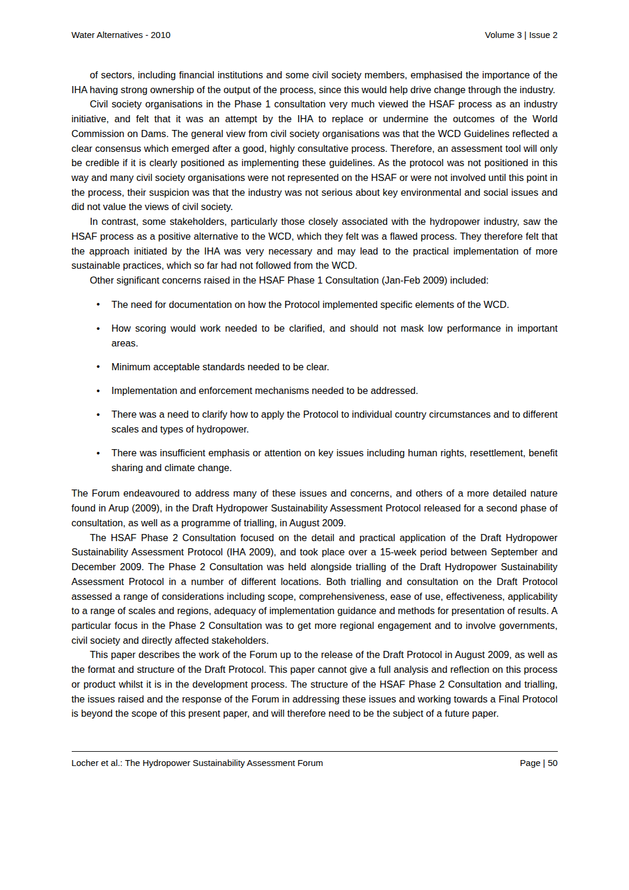Water Alternatives - 2010
Volume 3 | Issue 2
of sectors, including financial institutions and some civil society members, emphasised the importance of the IHA having strong ownership of the output of the process, since this would help drive change through the industry.
Civil society organisations in the Phase 1 consultation very much viewed the HSAF process as an industry initiative, and felt that it was an attempt by the IHA to replace or undermine the outcomes of the World Commission on Dams. The general view from civil society organisations was that the WCD Guidelines reflected a clear consensus which emerged after a good, highly consultative process. Therefore, an assessment tool will only be credible if it is clearly positioned as implementing these guidelines. As the protocol was not positioned in this way and many civil society organisations were not represented on the HSAF or were not involved until this point in the process, their suspicion was that the industry was not serious about key environmental and social issues and did not value the views of civil society.
In contrast, some stakeholders, particularly those closely associated with the hydropower industry, saw the HSAF process as a positive alternative to the WCD, which they felt was a flawed process. They therefore felt that the approach initiated by the IHA was very necessary and may lead to the practical implementation of more sustainable practices, which so far had not followed from the WCD.
Other significant concerns raised in the HSAF Phase 1 Consultation (Jan-Feb 2009) included:
The need for documentation on how the Protocol implemented specific elements of the WCD.
How scoring would work needed to be clarified, and should not mask low performance in important areas.
Minimum acceptable standards needed to be clear.
Implementation and enforcement mechanisms needed to be addressed.
There was a need to clarify how to apply the Protocol to individual country circumstances and to different scales and types of hydropower.
There was insufficient emphasis or attention on key issues including human rights, resettlement, benefit sharing and climate change.
The Forum endeavoured to address many of these issues and concerns, and others of a more detailed nature found in Arup (2009), in the Draft Hydropower Sustainability Assessment Protocol released for a second phase of consultation, as well as a programme of trialling, in August 2009.
The HSAF Phase 2 Consultation focused on the detail and practical application of the Draft Hydropower Sustainability Assessment Protocol (IHA 2009), and took place over a 15-week period between September and December 2009. The Phase 2 Consultation was held alongside trialling of the Draft Hydropower Sustainability Assessment Protocol in a number of different locations. Both trialling and consultation on the Draft Protocol assessed a range of considerations including scope, comprehensiveness, ease of use, effectiveness, applicability to a range of scales and regions, adequacy of implementation guidance and methods for presentation of results. A particular focus in the Phase 2 Consultation was to get more regional engagement and to involve governments, civil society and directly affected stakeholders.
This paper describes the work of the Forum up to the release of the Draft Protocol in August 2009, as well as the format and structure of the Draft Protocol. This paper cannot give a full analysis and reflection on this process or product whilst it is in the development process. The structure of the HSAF Phase 2 Consultation and trialling, the issues raised and the response of the Forum in addressing these issues and working towards a Final Protocol is beyond the scope of this present paper, and will therefore need to be the subject of a future paper.
Locher et al.: The Hydropower Sustainability Assessment Forum
Page | 50